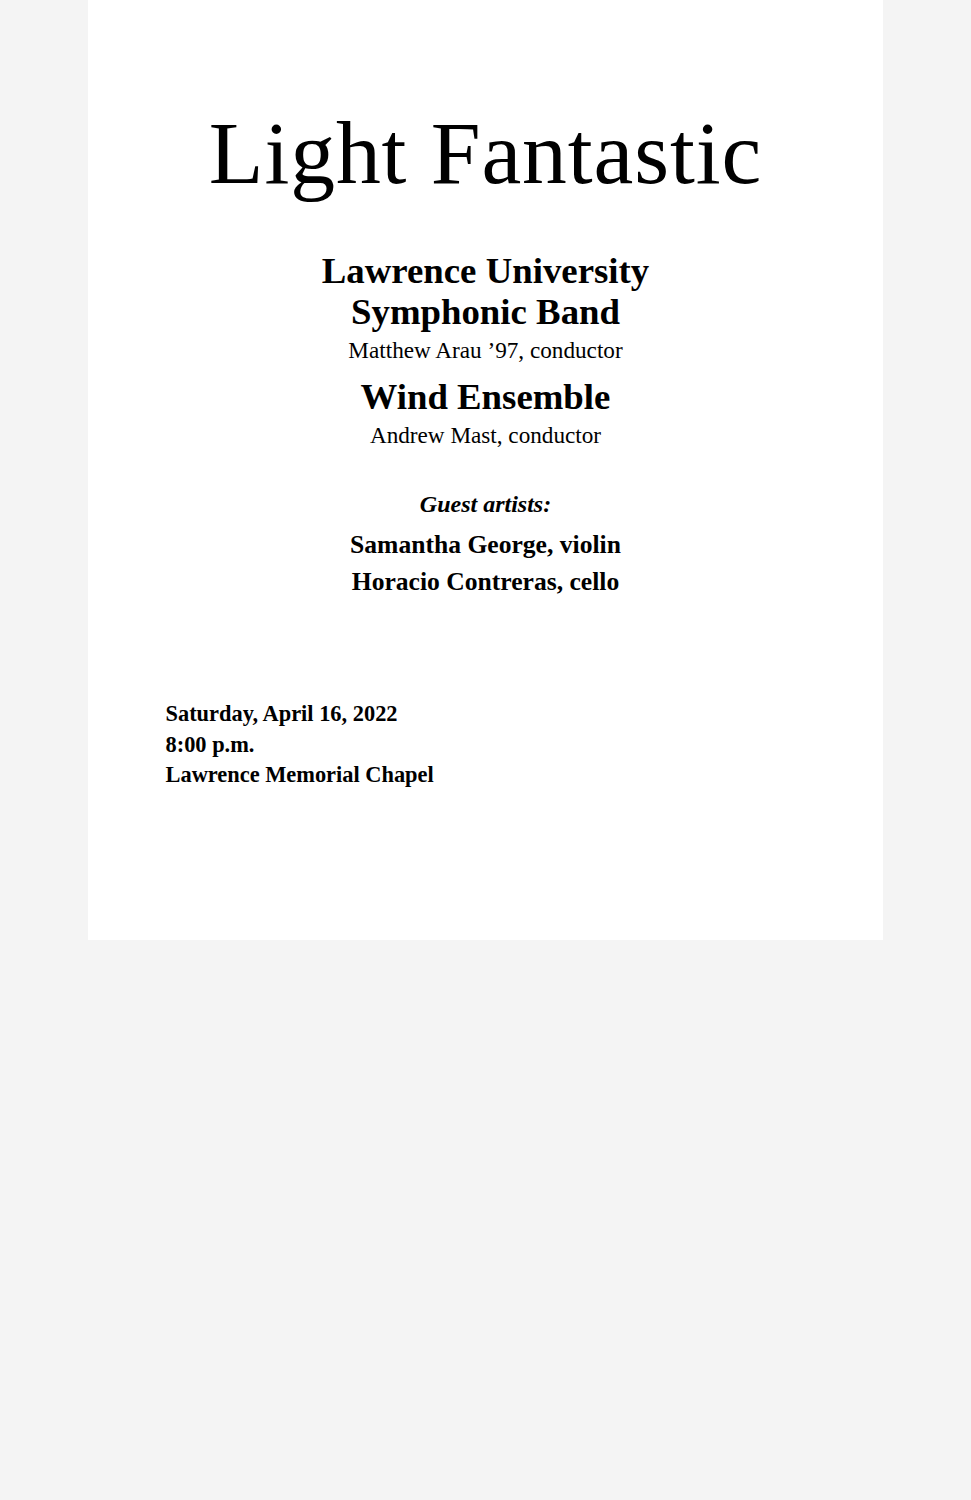Light Fantastic
Lawrence University
Symphonic Band
Matthew Arau ’97, conductor
Wind Ensemble
Andrew Mast, conductor
Guest artists:
Samantha George, violin
Horacio Contreras, cello
Saturday, April 16, 2022
8:00 p.m.
Lawrence Memorial Chapel